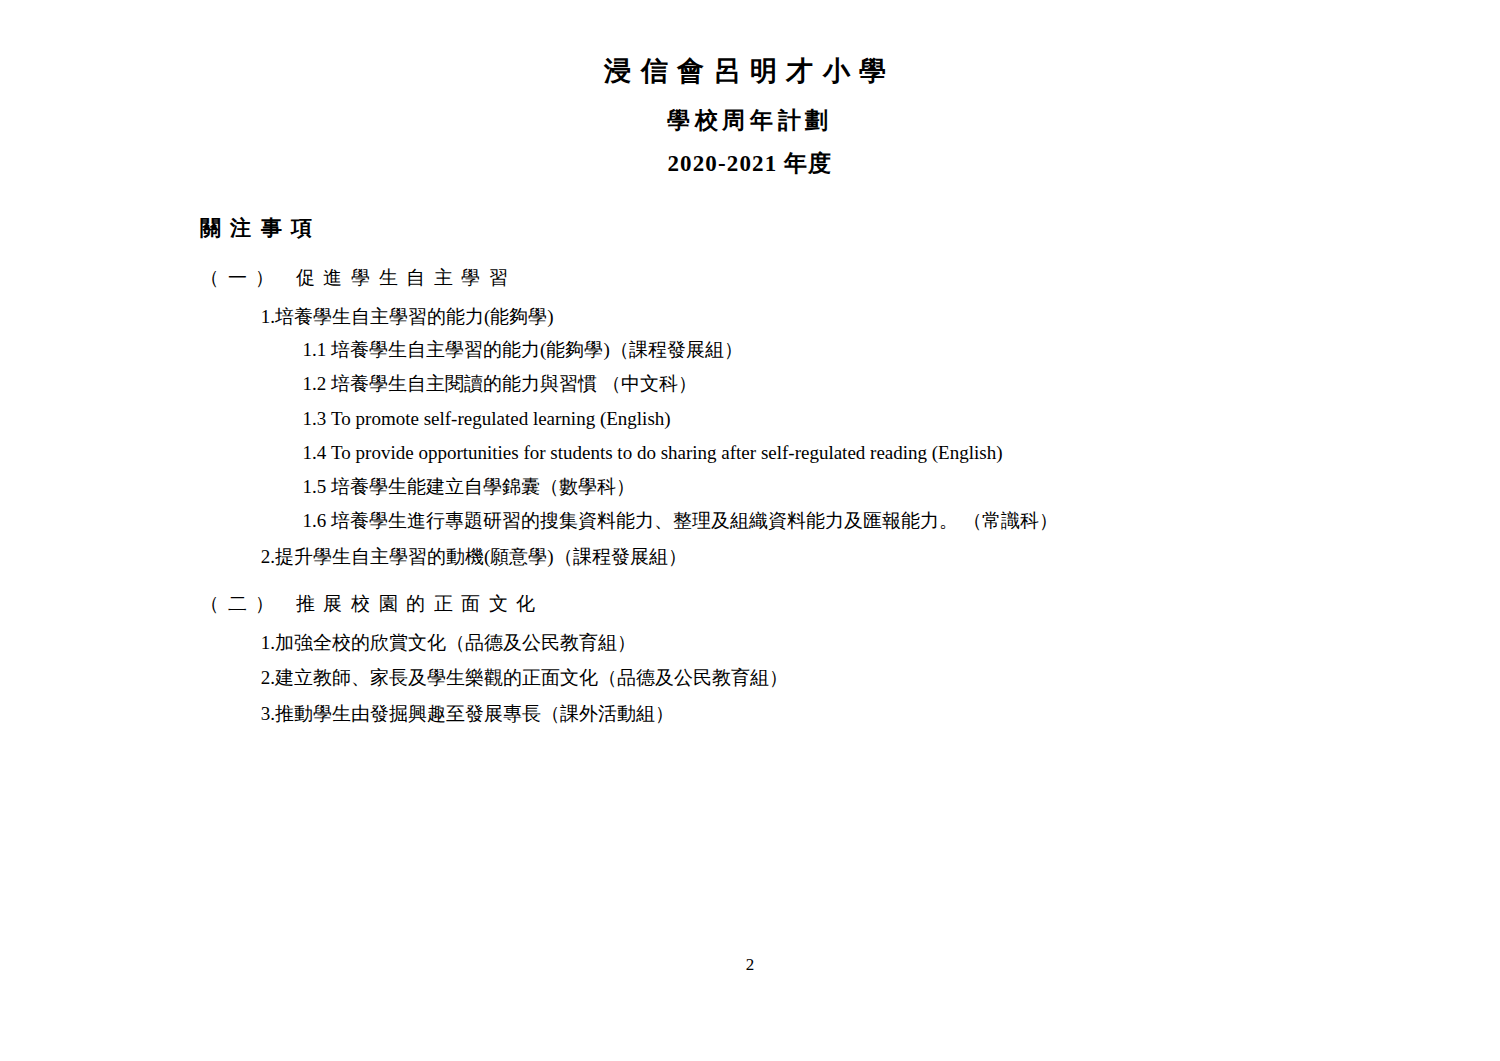浸信會呂明才小學
學校周年計劃
2020-2021 年度
關注事項
（一） 促進學生自主學習
1. 培養學生自主學習的能力(能夠學)
1.1 培養學生自主學習的能力(能夠學)（課程發展組）
1.2 培養學生自主閱讀的能力與習慣 （中文科）
1.3 To promote self-regulated learning (English)
1.4 To provide opportunities for students to do sharing after self-regulated reading (English)
1.5 培養學生能建立自學錦囊（數學科）
1.6 培養學生進行專題研習的搜集資料能力、整理及組織資料能力及匯報能力。 （常識科）
2. 提升學生自主學習的動機(願意學)（課程發展組）
（二） 推展校園的正面文化
1. 加強全校的欣賞文化（品德及公民教育組）
2. 建立教師、家長及學生樂觀的正面文化（品德及公民教育組）
3. 推動學生由發掘興趣至發展專長（課外活動組）
2